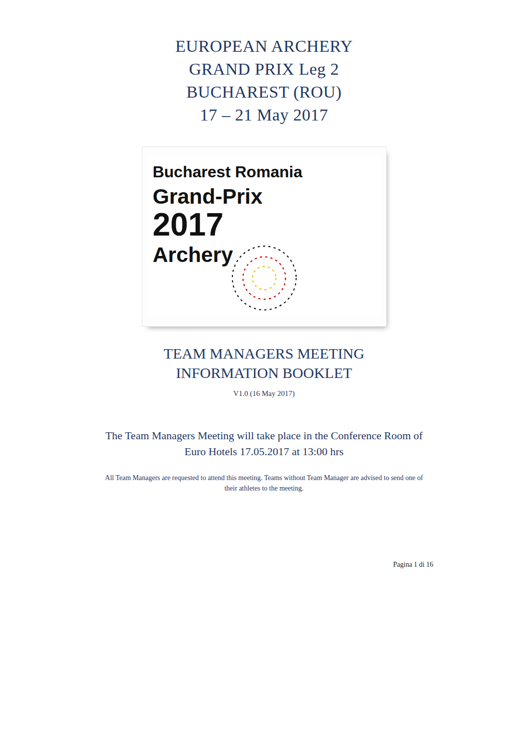EUROPEAN ARCHERY
GRAND PRIX Leg 2
BUCHAREST (ROU)
17 – 21 May 2017
TEAM MANAGERS MEETING
INFORMATION BOOKLET
V1.0 (16 May 2017)
The Team Managers Meeting will take place in the Conference Room of Euro Hotels 17.05.2017 at 13:00 hrs
All Team Managers are requested to attend this meeting. Teams without Team Manager are advised to send one of their athletes to the meeting.
Pagina 1 di 16